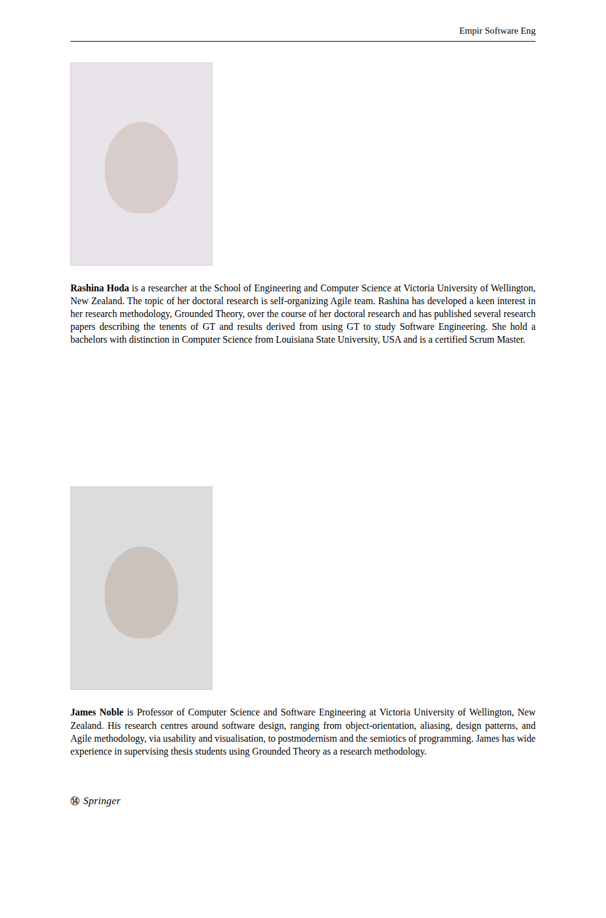Empir Software Eng
Rashina Hoda is a researcher at the School of Engineering and Computer Science at Victoria University of Wellington, New Zealand. The topic of her doctoral research is self-organizing Agile team. Rashina has developed a keen interest in her research methodology, Grounded Theory, over the course of her doctoral research and has published several research papers describing the tenents of GT and results derived from using GT to study Software Engineering. She hold a bachelors with distinction in Computer Science from Louisiana State University, USA and is a certified Scrum Master.
James Noble is Professor of Computer Science and Software Engineering at Victoria University of Wellington, New Zealand. His research centres around software design, ranging from object-orientation, aliasing, design patterns, and Agile methodology, via usability and visualisation, to postmodernism and the semiotics of programming. James has wide experience in supervising thesis students using Grounded Theory as a research methodology.
⑭ Springer